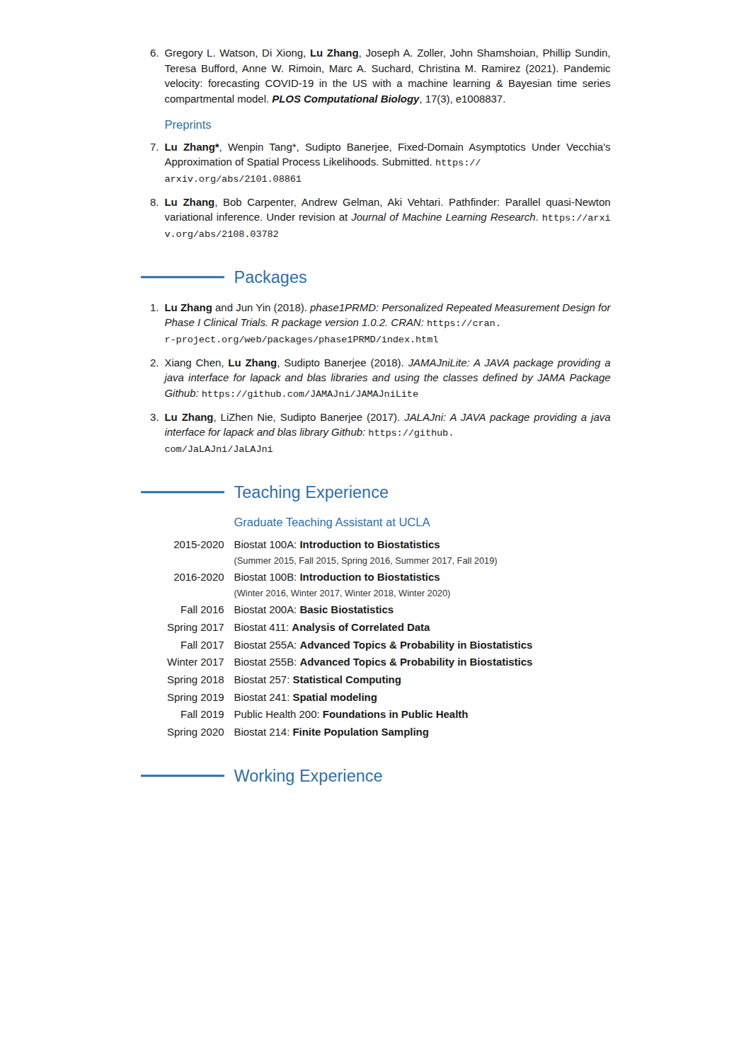6 Gregory L. Watson, Di Xiong, Lu Zhang, Joseph A. Zoller, John Shamshoian, Phillip Sundin, Teresa Bufford, Anne W. Rimoin, Marc A. Suchard, Christina M. Ramirez (2021). Pandemic velocity: forecasting COVID-19 in the US with a machine learning & Bayesian time series compartmental model. PLOS Computational Biology, 17(3), e1008837.
Preprints
7 Lu Zhang*, Wenpin Tang*, Sudipto Banerjee, Fixed-Domain Asymptotics Under Vecchia's Approximation of Spatial Process Likelihoods. Submitted. https://
arxiv.org/abs/2101.08861
8 Lu Zhang, Bob Carpenter, Andrew Gelman, Aki Vehtari. Pathfinder: Parallel quasi-Newton variational inference. Under revision at Journal of Machine Learning Research. https://arxiv.org/abs/2108.03782
Packages
1 Lu Zhang and Jun Yin (2018). phase1PRMD: Personalized Repeated Measurement Design for Phase I Clinical Trials. R package version 1.0.2. CRAN: https://cran.
r-project.org/web/packages/phase1PRMD/index.html
2 Xiang Chen, Lu Zhang, Sudipto Banerjee (2018). JAMAJniLite: A JAVA package providing a java interface for lapack and blas libraries and using the classes defined by JAMA Package Github: https://github.com/JAMAJni/JAMAJniLite
3 Lu Zhang, LiZhen Nie, Sudipto Banerjee (2017). JALAJni: A JAVA package providing a java interface for lapack and blas library Github: https://github.
com/JaLAJni/JaLAJni
Teaching Experience
Graduate Teaching Assistant at UCLA
| 2015-2020 | Biostat 100A: Introduction to Biostatistics |
| | (Summer 2015, Fall 2015, Spring 2016, Summer 2017, Fall 2019) |
| 2016-2020 | Biostat 100B: Introduction to Biostatistics |
| | (Winter 2016, Winter 2017, Winter 2018, Winter 2020) |
| Fall 2016 | Biostat 200A: Basic Biostatistics |
| Spring 2017 | Biostat 411: Analysis of Correlated Data |
| Fall 2017 | Biostat 255A: Advanced Topics & Probability in Biostatistics |
| Winter 2017 | Biostat 255B: Advanced Topics & Probability in Biostatistics |
| Spring 2018 | Biostat 257: Statistical Computing |
| Spring 2019 | Biostat 241: Spatial modeling |
| Fall 2019 | Public Health 200: Foundations in Public Health |
| Spring 2020 | Biostat 214: Finite Population Sampling |
Working Experience